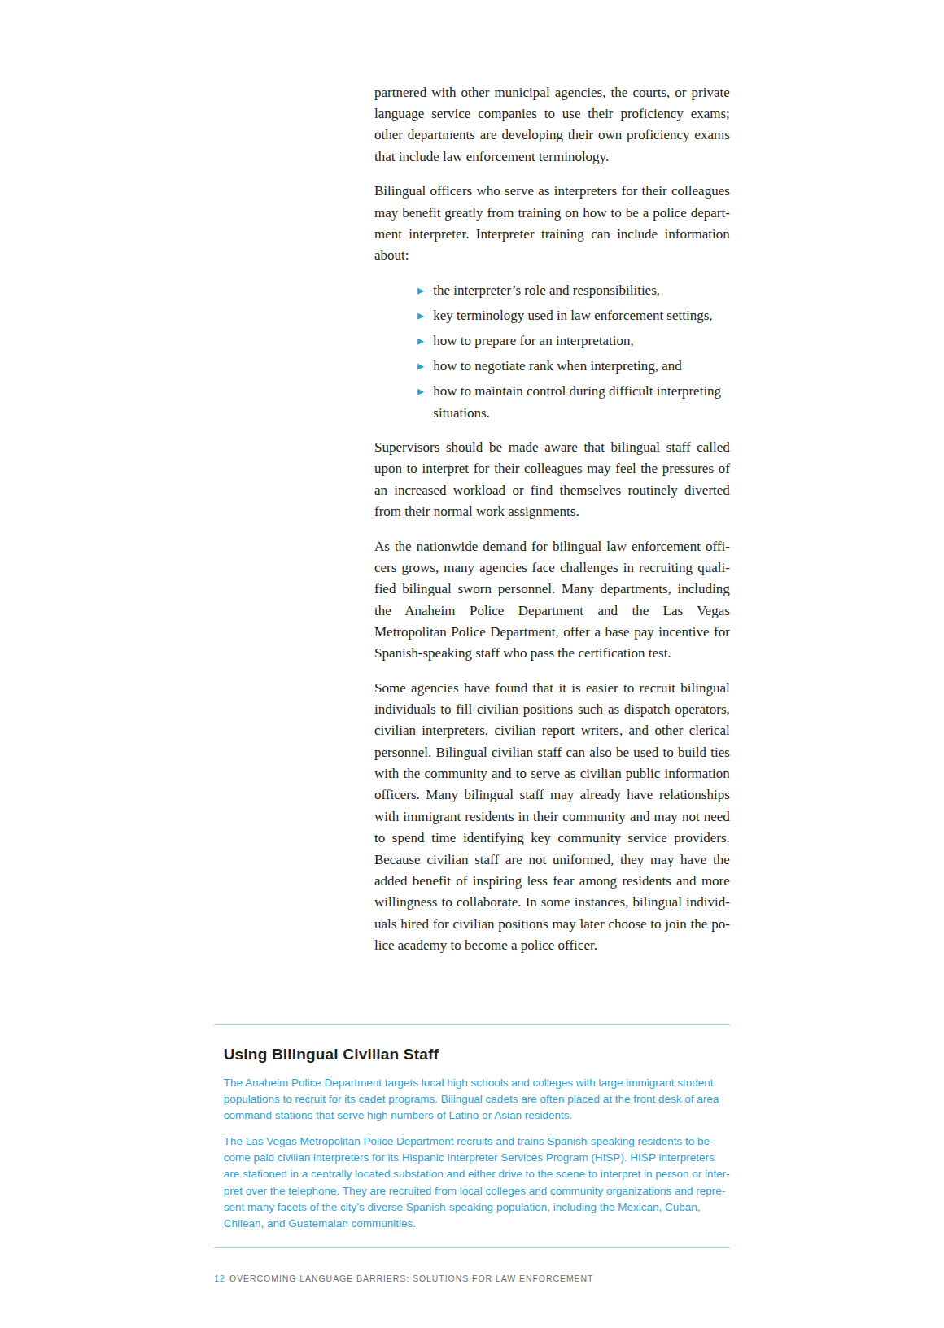partnered with other municipal agencies, the courts, or private language service companies to use their proficiency exams; other departments are developing their own proficiency exams that include law enforcement terminology.
Bilingual officers who serve as interpreters for their colleagues may benefit greatly from training on how to be a police department interpreter. Interpreter training can include information about:
the interpreter’s role and responsibilities,
key terminology used in law enforcement settings,
how to prepare for an interpretation,
how to negotiate rank when interpreting, and
how to maintain control during difficult interpreting situations.
Supervisors should be made aware that bilingual staff called upon to interpret for their colleagues may feel the pressures of an increased workload or find themselves routinely diverted from their normal work assignments.
As the nationwide demand for bilingual law enforcement officers grows, many agencies face challenges in recruiting qualified bilingual sworn personnel. Many departments, including the Anaheim Police Department and the Las Vegas Metropolitan Police Department, offer a base pay incentive for Spanish-speaking staff who pass the certification test.
Some agencies have found that it is easier to recruit bilingual individuals to fill civilian positions such as dispatch operators, civilian interpreters, civilian report writers, and other clerical personnel. Bilingual civilian staff can also be used to build ties with the community and to serve as civilian public information officers. Many bilingual staff may already have relationships with immigrant residents in their community and may not need to spend time identifying key community service providers. Because civilian staff are not uniformed, they may have the added benefit of inspiring less fear among residents and more willingness to collaborate. In some instances, bilingual individuals hired for civilian positions may later choose to join the police academy to become a police officer.
Using Bilingual Civilian Staff
The Anaheim Police Department targets local high schools and colleges with large immigrant student populations to recruit for its cadet programs. Bilingual cadets are often placed at the front desk of area command stations that serve high numbers of Latino or Asian residents.
The Las Vegas Metropolitan Police Department recruits and trains Spanish-speaking residents to become paid civilian interpreters for its Hispanic Interpreter Services Program (HISP). HISP interpreters are stationed in a centrally located substation and either drive to the scene to interpret in person or interpret over the telephone. They are recruited from local colleges and community organizations and represent many facets of the city’s diverse Spanish-speaking population, including the Mexican, Cuban, Chilean, and Guatemalan communities.
12 Overcoming Language Barriers: Solutions for Law Enforcement